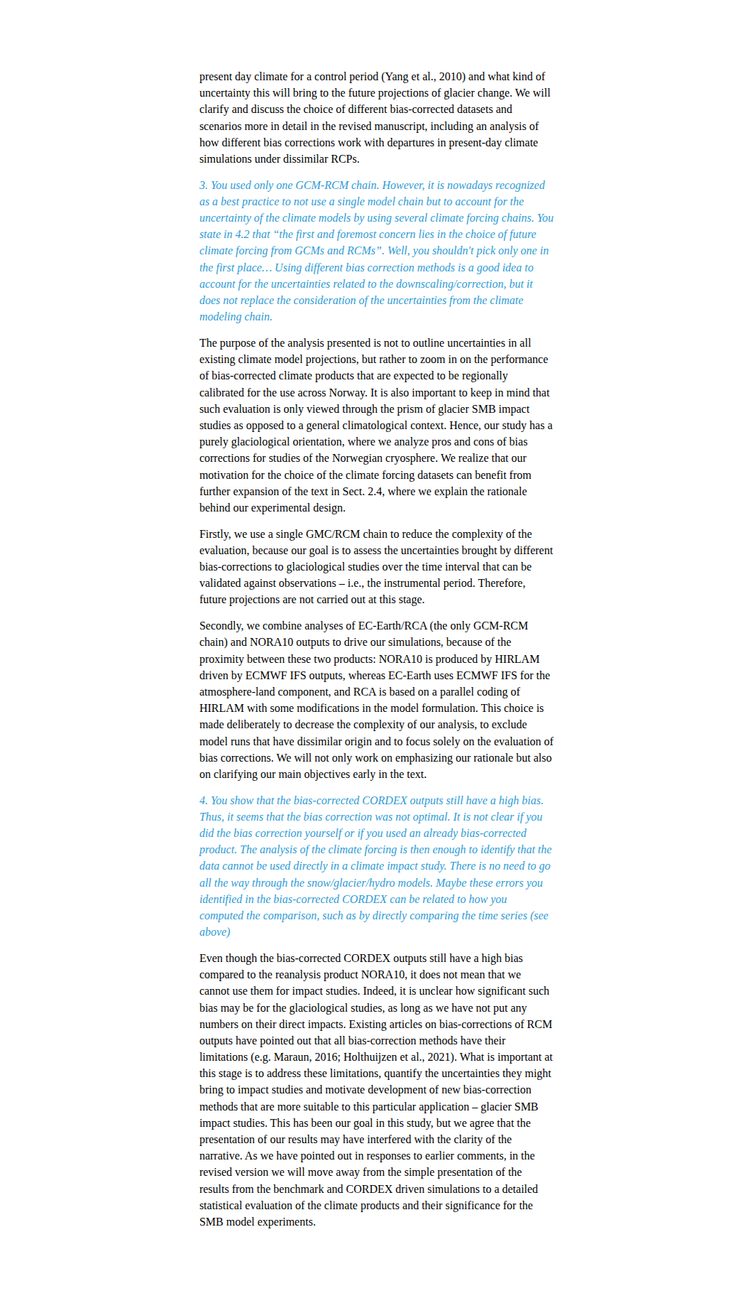present day climate for a control period (Yang et al., 2010) and what kind of uncertainty this will bring to the future projections of glacier change. We will clarify and discuss the choice of different bias-corrected datasets and scenarios more in detail in the revised manuscript, including an analysis of how different bias corrections work with departures in present-day climate simulations under dissimilar RCPs.
3. You used only one GCM-RCM chain. However, it is nowadays recognized as a best practice to not use a single model chain but to account for the uncertainty of the climate models by using several climate forcing chains. You state in 4.2 that “the first and foremost concern lies in the choice of future climate forcing from GCMs and RCMs”. Well, you shouldn't pick only one in the first place… Using different bias correction methods is a good idea to account for the uncertainties related to the downscaling/correction, but it does not replace the consideration of the uncertainties from the climate modeling chain.
The purpose of the analysis presented is not to outline uncertainties in all existing climate model projections, but rather to zoom in on the performance of bias-corrected climate products that are expected to be regionally calibrated for the use across Norway. It is also important to keep in mind that such evaluation is only viewed through the prism of glacier SMB impact studies as opposed to a general climatological context. Hence, our study has a purely glaciological orientation, where we analyze pros and cons of bias corrections for studies of the Norwegian cryosphere. We realize that our motivation for the choice of the climate forcing datasets can benefit from further expansion of the text in Sect. 2.4, where we explain the rationale behind our experimental design.
Firstly, we use a single GMC/RCM chain to reduce the complexity of the evaluation, because our goal is to assess the uncertainties brought by different bias-corrections to glaciological studies over the time interval that can be validated against observations – i.e., the instrumental period. Therefore, future projections are not carried out at this stage.
Secondly, we combine analyses of EC-Earth/RCA (the only GCM-RCM chain) and NORA10 outputs to drive our simulations, because of the proximity between these two products: NORA10 is produced by HIRLAM driven by ECMWF IFS outputs, whereas EC-Earth uses ECMWF IFS for the atmosphere-land component, and RCA is based on a parallel coding of HIRLAM with some modifications in the model formulation. This choice is made deliberately to decrease the complexity of our analysis, to exclude model runs that have dissimilar origin and to focus solely on the evaluation of bias corrections. We will not only work on emphasizing our rationale but also on clarifying our main objectives early in the text.
4. You show that the bias-corrected CORDEX outputs still have a high bias. Thus, it seems that the bias correction was not optimal. It is not clear if you did the bias correction yourself or if you used an already bias-corrected product. The analysis of the climate forcing is then enough to identify that the data cannot be used directly in a climate impact study. There is no need to go all the way through the snow/glacier/hydro models. Maybe these errors you identified in the bias-corrected CORDEX can be related to how you computed the comparison, such as by directly comparing the time series (see above)
Even though the bias-corrected CORDEX outputs still have a high bias compared to the reanalysis product NORA10, it does not mean that we cannot use them for impact studies. Indeed, it is unclear how significant such bias may be for the glaciological studies, as long as we have not put any numbers on their direct impacts. Existing articles on bias-corrections of RCM outputs have pointed out that all bias-correction methods have their limitations (e.g. Maraun, 2016; Holthuijzen et al., 2021). What is important at this stage is to address these limitations, quantify the uncertainties they might bring to impact studies and motivate development of new bias-correction methods that are more suitable to this particular application – glacier SMB impact studies. This has been our goal in this study, but we agree that the presentation of our results may have interfered with the clarity of the narrative. As we have pointed out in responses to earlier comments, in the revised version we will move away from the simple presentation of the results from the benchmark and CORDEX driven simulations to a detailed statistical evaluation of the climate products and their significance for the SMB model experiments.